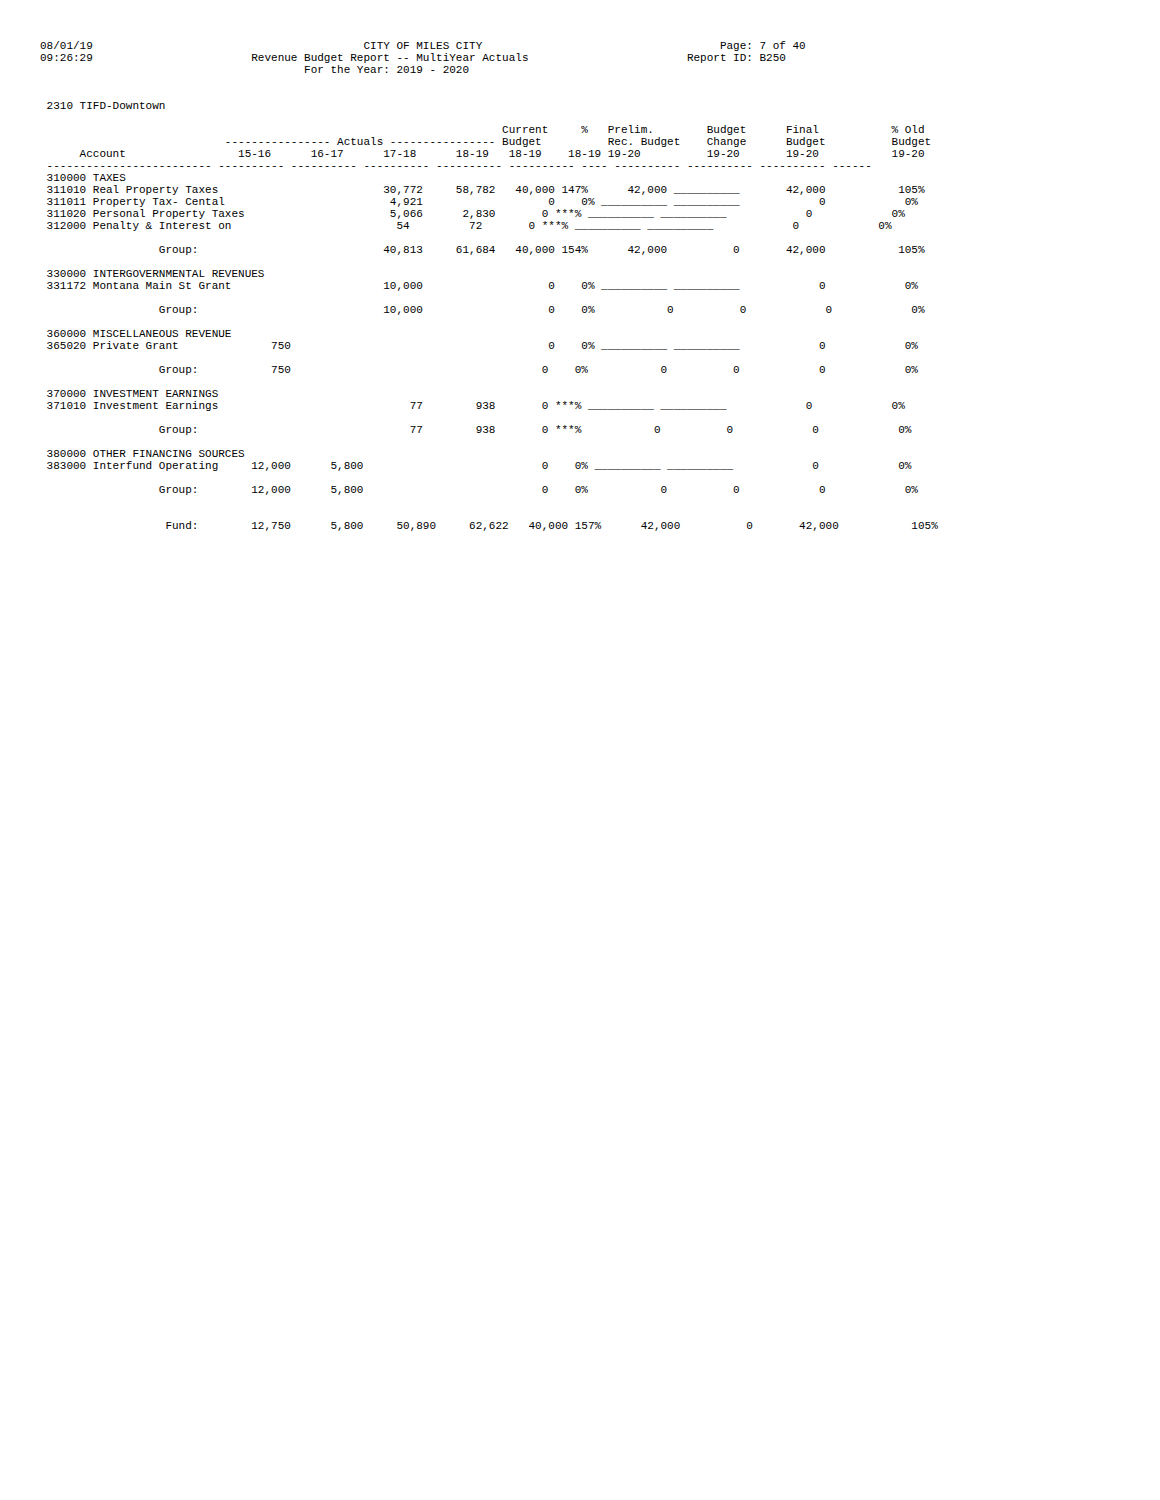08/01/19                                         CITY OF MILES CITY                                    Page: 7 of 40
09:26:29                        Revenue Budget Report -- MultiYear Actuals                        Report ID: B250
                                        For the Year: 2019 - 2020


 2310 TIFD-Downtown

                                                                      Current     %   Prelim.        Budget      Final           % Old
                            ---------------- Actuals ---------------- Budget          Rec. Budget    Change      Budget          Budget
      Account                 15-16      16-17      17-18      18-19   18-19    18-19 19-20          19-20       19-20           19-20
 ------------------------- ---------- ---------- ---------- ---------- ---------- ---- ---------- ---------- ---------- ------
 310000 TAXES
 311010 Real Property Taxes                         30,772     58,782   40,000 147%      42,000 __________       42,000           105%
 311011 Property Tax- Cental                         4,921                   0    0% __________ __________            0            0%
 311020 Personal Property Taxes                      5,066      2,830       0 ***% __________ __________            0            0%
 312000 Penalty & Interest on                         54         72       0 ***% __________ __________            0            0%

                  Group:                            40,813     61,684   40,000 154%      42,000          0       42,000           105%

 330000 INTERGOVERNMENTAL REVENUES
 331172 Montana Main St Grant                       10,000                   0    0% __________ __________            0            0%

                  Group:                            10,000                   0    0%           0          0            0            0%

 360000 MISCELLANEOUS REVENUE
 365020 Private Grant              750                                       0    0% __________ __________            0            0%

                  Group:           750                                      0    0%           0          0            0            0%

 370000 INVESTMENT EARNINGS
 371010 Investment Earnings                             77        938       0 ***% __________ __________            0            0%

                  Group:                                77        938       0 ***%           0          0            0            0%

 380000 OTHER FINANCING SOURCES
 383000 Interfund Operating     12,000      5,800                           0    0% __________ __________            0            0%

                  Group:        12,000      5,800                           0    0%           0          0            0            0%


                   Fund:        12,750      5,800     50,890     62,622   40,000 157%      42,000          0       42,000           105%